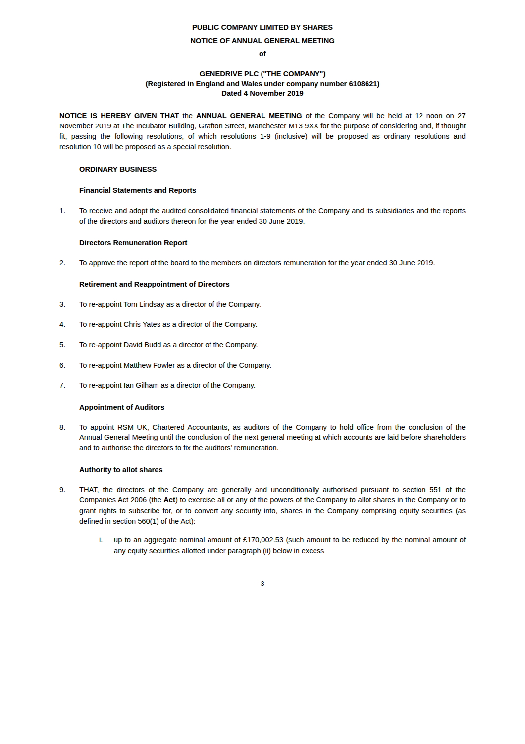PUBLIC COMPANY LIMITED BY SHARES
NOTICE OF ANNUAL GENERAL MEETING
of
GENEDRIVE PLC ("THE COMPANY")
(Registered in England and Wales under company number 6108621)
Dated 4 November 2019
NOTICE IS HEREBY GIVEN THAT the ANNUAL GENERAL MEETING of the Company will be held at 12 noon on 27 November 2019 at The Incubator Building, Grafton Street, Manchester M13 9XX for the purpose of considering and, if thought fit, passing the following resolutions, of which resolutions 1-9 (inclusive) will be proposed as ordinary resolutions and resolution 10 will be proposed as a special resolution.
ORDINARY BUSINESS
Financial Statements and Reports
To receive and adopt the audited consolidated financial statements of the Company and its subsidiaries and the reports of the directors and auditors thereon for the year ended 30 June 2019.
Directors Remuneration Report
To approve the report of the board to the members on directors remuneration for the year ended 30 June 2019.
Retirement and Reappointment of Directors
To re-appoint Tom Lindsay as a director of the Company.
To re-appoint Chris Yates as a director of the Company.
To re-appoint David Budd as a director of the Company.
To re-appoint Matthew Fowler as a director of the Company.
To re-appoint Ian Gilham as a director of the Company.
Appointment of Auditors
To appoint RSM UK, Chartered Accountants, as auditors of the Company to hold office from the conclusion of the Annual General Meeting until the conclusion of the next general meeting at which accounts are laid before shareholders and to authorise the directors to fix the auditors' remuneration.
Authority to allot shares
THAT, the directors of the Company are generally and unconditionally authorised pursuant to section 551 of the Companies Act 2006 (the Act) to exercise all or any of the powers of the Company to allot shares in the Company or to grant rights to subscribe for, or to convert any security into, shares in the Company comprising equity securities (as defined in section 560(1) of the Act):
up to an aggregate nominal amount of £170,002.53 (such amount to be reduced by the nominal amount of any equity securities allotted under paragraph (ii) below in excess
3